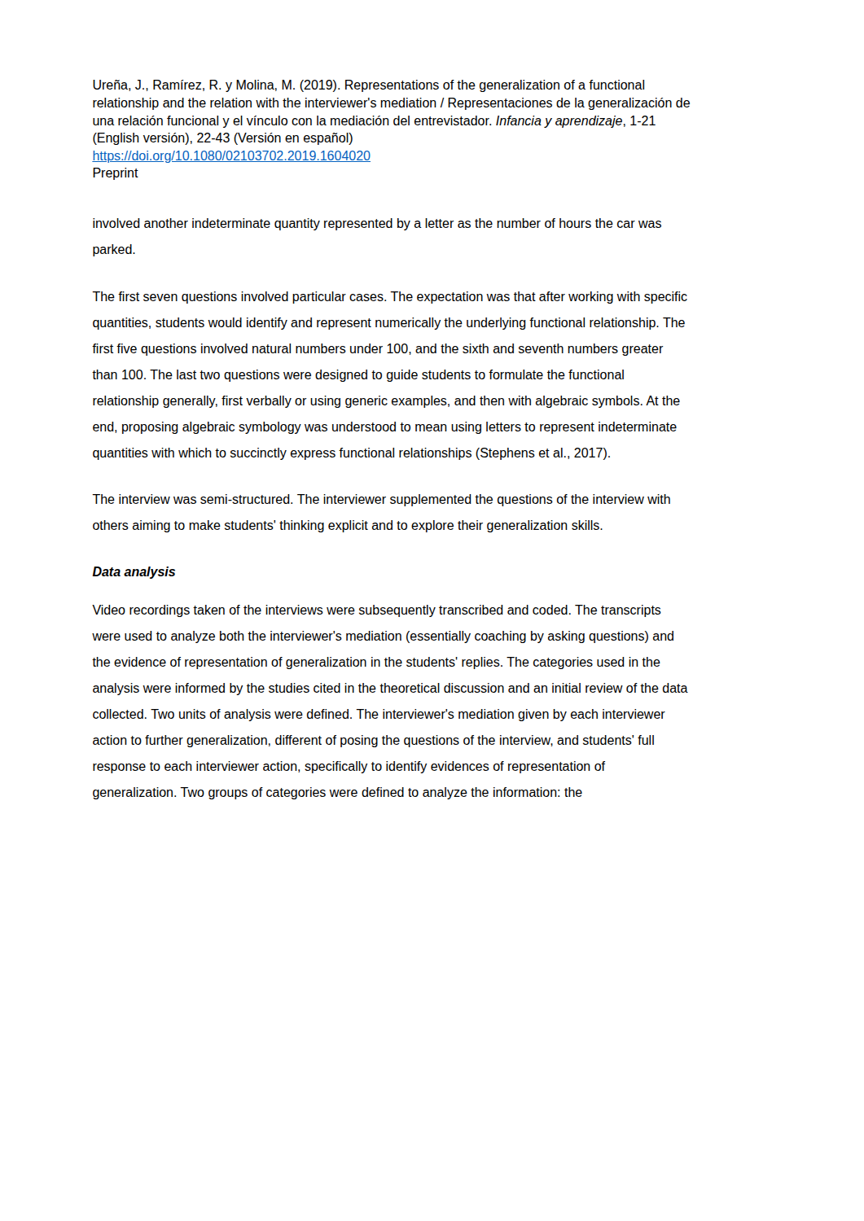Ureña, J., Ramírez, R. y Molina, M. (2019). Representations of the generalization of a functional relationship and the relation with the interviewer's mediation / Representaciones de la generalización de una relación funcional y el vínculo con la mediación del entrevistador. Infancia y aprendizaje, 1-21 (English versión), 22-43 (Versión en español)
https://doi.org/10.1080/02103702.2019.1604020
Preprint
involved another indeterminate quantity represented by a letter as the number of hours the car was parked.
The first seven questions involved particular cases. The expectation was that after working with specific quantities, students would identify and represent numerically the underlying functional relationship. The first five questions involved natural numbers under 100, and the sixth and seventh numbers greater than 100. The last two questions were designed to guide students to formulate the functional relationship generally, first verbally or using generic examples, and then with algebraic symbols. At the end, proposing algebraic symbology was understood to mean using letters to represent indeterminate quantities with which to succinctly express functional relationships (Stephens et al., 2017).
The interview was semi-structured. The interviewer supplemented the questions of the interview with others aiming to make students' thinking explicit and to explore their generalization skills.
Data analysis
Video recordings taken of the interviews were subsequently transcribed and coded. The transcripts were used to analyze both the interviewer's mediation (essentially coaching by asking questions) and the evidence of representation of generalization in the students' replies. The categories used in the analysis were informed by the studies cited in the theoretical discussion and an initial review of the data collected. Two units of analysis were defined. The interviewer's mediation given by each interviewer action to further generalization, different of posing the questions of the interview, and students' full response to each interviewer action, specifically to identify evidences of representation of generalization. Two groups of categories were defined to analyze the information: the